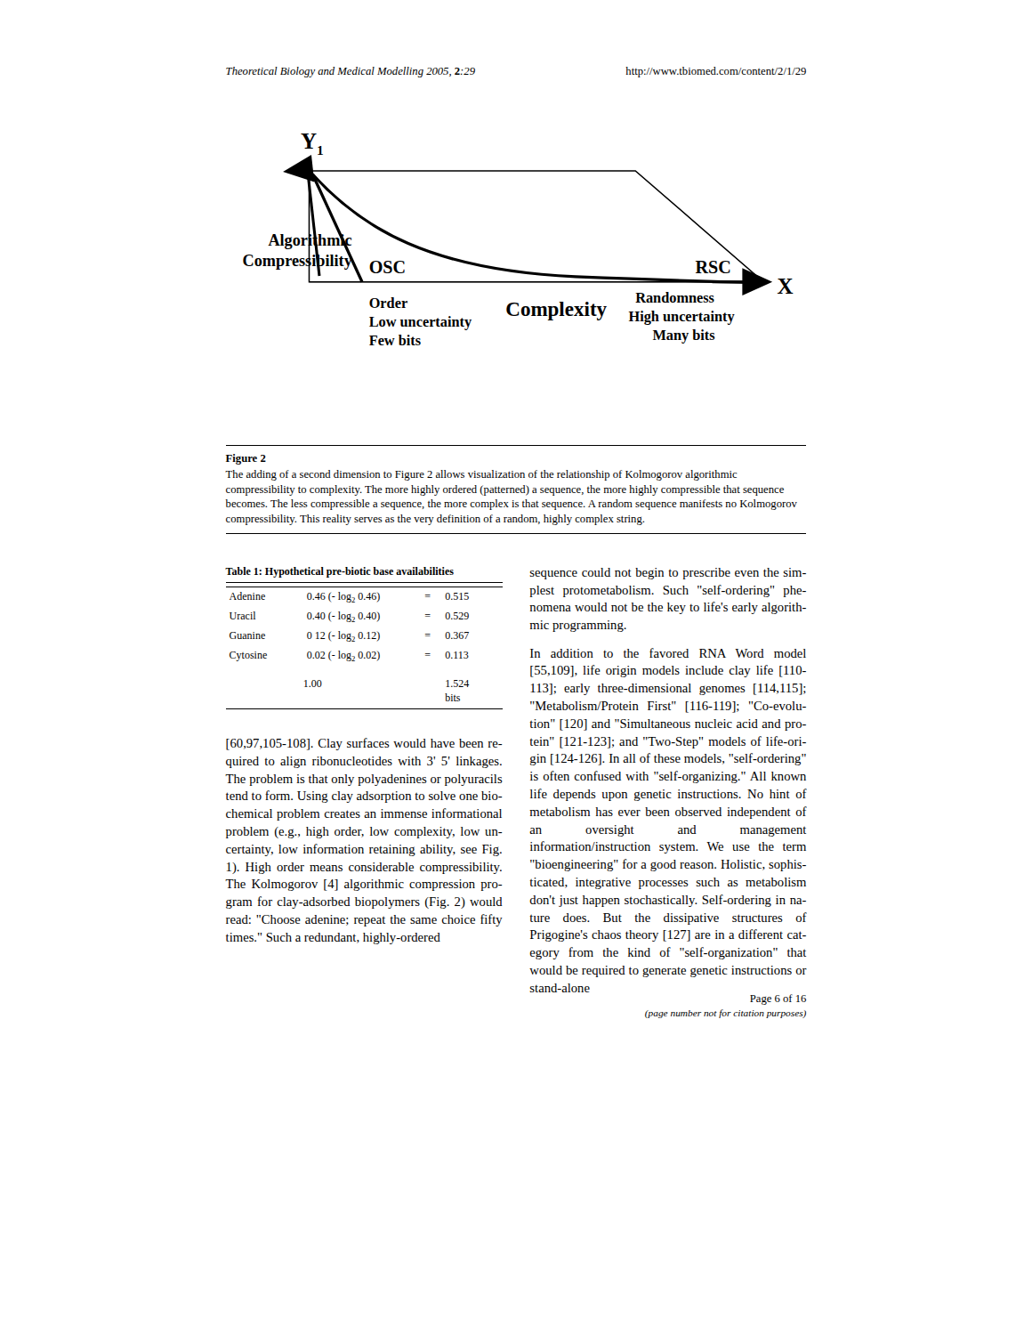Theoretical Biology and Medical Modelling 2005, 2:29
http://www.tbiomed.com/content/2/1/29
Y 1 X Algorithmic Compressibility OSC RSC Order Low uncertainty Few bits Complexity Randomness High uncertainty Many bits
Figure 2 The adding of a second dimension to Figure 2 allows visualization of the relationship of Kolmogorov algorithmic compressibility to complexity. The more highly ordered (patterned) a sequence, the more highly compressible that sequence becomes. The less compressible a sequence, the more complex is that sequence. A random sequence manifests no Kolmogorov compressibility. This reality serves as the very definition of a random, highly complex string.
Table 1: Hypothetical pre-biotic base availabilities
| Adenine | 0.46 (- log 2 0.46) | = | 0.515 |
| Uracil | 0.40 (- log 2 0.40) | = | 0.529 |
| Guanine | 0 12 (- log 2 0.12) | = | 0.367 |
| Cytosine | 0.02 (- log 2 0.02) | = | 0.113 |
| | 1.00 | | 1.524 bits |
[60,97,105-108]. Clay surfaces would have been required to align ribonucleotides with 3' 5' linkages. The problem is that only polyadenines or polyuracils tend to form. Using clay adsorption to solve one biochemical problem creates an immense informational problem (e.g., high order, low complexity, low uncertainty, low information retaining ability, see Fig. 1). High order means considerable compressibility. The Kolmogorov [4] algorithmic compression program for clay-adsorbed biopolymers (Fig. 2) would read: "Choose adenine; repeat the same choice fifty times." Such a redundant, highly-ordered
sequence could not begin to prescribe even the simplest protometabolism. Such "self-ordering" phenomena would not be the key to life's early algorithmic programming.
In addition to the favored RNA Word model [55,109], life origin models include clay life [110-113]; early three-dimensional genomes [114,115]; "Metabolism/Protein First" [116-119]; "Co-evolution" [120] and "Simultaneous nucleic acid and protein" [121-123]; and "Two-Step" models of life-origin [124-126]. In all of these models, "self-ordering" is often confused with "self-organizing." All known life depends upon genetic instructions. No hint of metabolism has ever been observed independent of an oversight and management information/instruction system. We use the term "bioengineering" for a good reason. Holistic, sophisticated, integrative processes such as metabolism don't just happen stochastically. Self-ordering in nature does. But the dissipative structures of Prigogine's chaos theory [127] are in a different category from the kind of "self-organization" that would be required to generate genetic instructions or stand-alone
Page 6 of 16
(page number not for citation purposes)